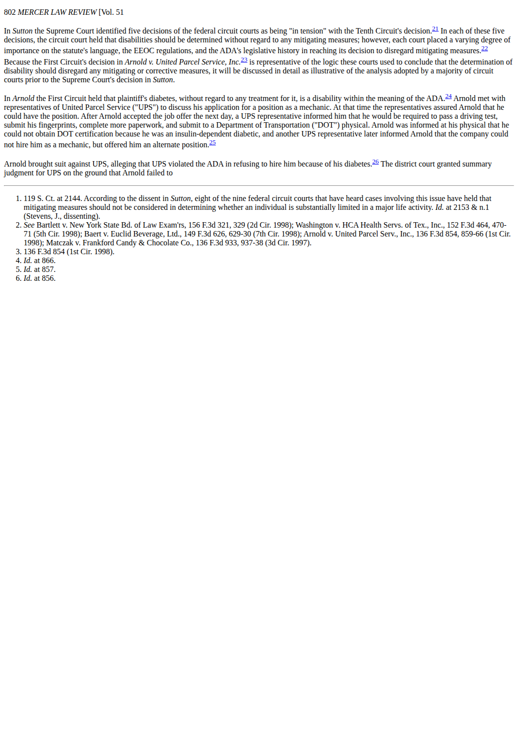802 MERCER LAW REVIEW [Vol. 51
In Sutton the Supreme Court identified five decisions of the federal circuit courts as being "in tension" with the Tenth Circuit's decision.21 In each of these five decisions, the circuit court held that disabilities should be determined without regard to any mitigating measures; however, each court placed a varying degree of importance on the statute's language, the EEOC regulations, and the ADA's legislative history in reaching its decision to disregard mitigating measures.22 Because the First Circuit's decision in Arnold v. United Parcel Service, Inc.23 is representative of the logic these courts used to conclude that the determination of disability should disregard any mitigating or corrective measures, it will be discussed in detail as illustrative of the analysis adopted by a majority of circuit courts prior to the Supreme Court's decision in Sutton.
In Arnold the First Circuit held that plaintiff's diabetes, without regard to any treatment for it, is a disability within the meaning of the ADA.24 Arnold met with representatives of United Parcel Service ("UPS") to discuss his application for a position as a mechanic. At that time the representatives assured Arnold that he could have the position. After Arnold accepted the job offer the next day, a UPS representative informed him that he would be required to pass a driving test, submit his fingerprints, complete more paperwork, and submit to a Department of Transportation ("DOT") physical. Arnold was informed at his physical that he could not obtain DOT certification because he was an insulin-dependent diabetic, and another UPS representative later informed Arnold that the company could not hire him as a mechanic, but offered him an alternate position.25
Arnold brought suit against UPS, alleging that UPS violated the ADA in refusing to hire him because of his diabetes.26 The district court granted summary judgment for UPS on the ground that Arnold failed to
119 S. Ct. at 2144. According to the dissent in Sutton, eight of the nine federal circuit courts that have heard cases involving this issue have held that mitigating measures should not be considered in determining whether an individual is substantially limited in a major life activity. Id. at 2153 & n.1 (Stevens, J., dissenting).
See Bartlett v. New York State Bd. of Law Exam'rs, 156 F.3d 321, 329 (2d Cir. 1998); Washington v. HCA Health Servs. of Tex., Inc., 152 F.3d 464, 470-71 (5th Cir. 1998); Baert v. Euclid Beverage, Ltd., 149 F.3d 626, 629-30 (7th Cir. 1998); Arnold v. United Parcel Serv., Inc., 136 F.3d 854, 859-66 (1st Cir. 1998); Matczak v. Frankford Candy & Chocolate Co., 136 F.3d 933, 937-38 (3d Cir. 1997).
136 F.3d 854 (1st Cir. 1998).
Id. at 866.
Id. at 857.
Id. at 856.